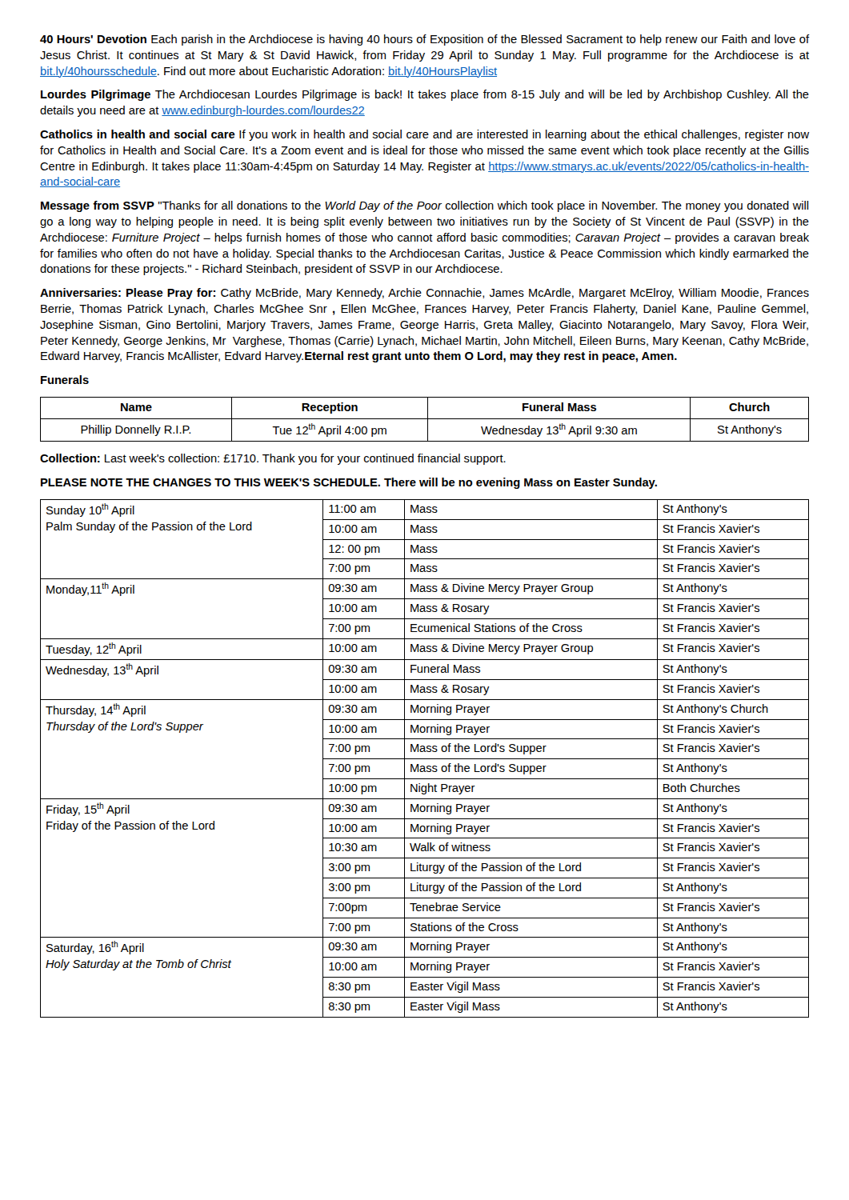40 Hours' Devotion Each parish in the Archdiocese is having 40 hours of Exposition of the Blessed Sacrament to help renew our Faith and love of Jesus Christ. It continues at St Mary & St David Hawick, from Friday 29 April to Sunday 1 May. Full programme for the Archdiocese is at bit.ly/40hoursschedule. Find out more about Eucharistic Adoration: bit.ly/40HoursPlaylist
Lourdes Pilgrimage The Archdiocesan Lourdes Pilgrimage is back! It takes place from 8-15 July and will be led by Archbishop Cushley. All the details you need are at www.edinburgh-lourdes.com/lourdes22
Catholics in health and social care If you work in health and social care and are interested in learning about the ethical challenges, register now for Catholics in Health and Social Care. It's a Zoom event and is ideal for those who missed the same event which took place recently at the Gillis Centre in Edinburgh. It takes place 11:30am-4:45pm on Saturday 14 May. Register at https://www.stmarys.ac.uk/events/2022/05/catholics-in-health-and-social-care
Message from SSVP "Thanks for all donations to the World Day of the Poor collection which took place in November. The money you donated will go a long way to helping people in need. It is being split evenly between two initiatives run by the Society of St Vincent de Paul (SSVP) in the Archdiocese: Furniture Project – helps furnish homes of those who cannot afford basic commodities; Caravan Project – provides a caravan break for families who often do not have a holiday. Special thanks to the Archdiocesan Caritas, Justice & Peace Commission which kindly earmarked the donations for these projects." - Richard Steinbach, president of SSVP in our Archdiocese.
Anniversaries: Please Pray for: Cathy McBride, Mary Kennedy, Archie Connachie, James McArdle, Margaret McElroy, William Moodie, Frances Berrie, Thomas Patrick Lynach, Charles McGhee Snr , Ellen McGhee, Frances Harvey, Peter Francis Flaherty, Daniel Kane, Pauline Gemmel, Josephine Sisman, Gino Bertolini, Marjory Travers, James Frame, George Harris, Greta Malley, Giacinto Notarangelo, Mary Savoy, Flora Weir, Peter Kennedy, George Jenkins, Mr Varghese, Thomas (Carrie) Lynach, Michael Martin, John Mitchell, Eileen Burns, Mary Keenan, Cathy McBride, Edward Harvey, Francis McAllister, Edvard Harvey.Eternal rest grant unto them O Lord, may they rest in peace, Amen.
Funerals
| Name | Reception | Funeral Mass | Church |
| --- | --- | --- | --- |
| Phillip Donnelly R.I.P. | Tue 12 th April 4:00 pm | Wednesday 13 th April 9:30 am | St Anthony's |
Collection: Last week's collection: £1710. Thank you for your continued financial support.
PLEASE NOTE THE CHANGES TO THIS WEEK'S SCHEDULE. There will be no evening Mass on Easter Sunday.
| Sunday 10 th April Palm Sunday of the Passion of the Lord | 11:00 am | Mass | St Anthony's |
| 10:00 am | Mass | St Francis Xavier's |
| 12: 00 pm | Mass | St Francis Xavier's |
| 7:00 pm | Mass | St Francis Xavier's |
| Monday,11 th April | 09:30 am | Mass & Divine Mercy Prayer Group | St Anthony's |
| 10:00 am | Mass & Rosary | St Francis Xavier's |
| 7:00 pm | Ecumenical Stations of the Cross | St Francis Xavier's |
| Tuesday, 12 th April | 10:00 am | Mass & Divine Mercy Prayer Group | St Francis Xavier's |
| Wednesday, 13 th April | 09:30 am | Funeral Mass | St Anthony's |
| 10:00 am | Mass & Rosary | St Francis Xavier's |
| Thursday, 14 th April Thursday of the Lord's Supper | 09:30 am | Morning Prayer | St Anthony's Church |
| 10:00 am | Morning Prayer | St Francis Xavier's |
| 7:00 pm | Mass of the Lord's Supper | St Francis Xavier's |
| 7:00 pm | Mass of the Lord's Supper | St Anthony's |
| 10:00 pm | Night Prayer | Both Churches |
| Friday, 15 th April Friday of the Passion of the Lord | 09:30 am | Morning Prayer | St Anthony's |
| 10:00 am | Morning Prayer | St Francis Xavier's |
| 10:30 am | Walk of witness | St Francis Xavier's |
| 3:00 pm | Liturgy of the Passion of the Lord | St Francis Xavier's |
| 3:00 pm | Liturgy of the Passion of the Lord | St Anthony's |
| 7:00pm | Tenebrae Service | St Francis Xavier's |
| 7:00 pm | Stations of the Cross | St Anthony's |
| Saturday, 16 th April Holy Saturday at the Tomb of Christ | 09:30 am | Morning Prayer | St Anthony's |
| 10:00 am | Morning Prayer | St Francis Xavier's |
| 8:30 pm | Easter Vigil Mass | St Francis Xavier's |
| 8:30 pm | Easter Vigil Mass | St Anthony's |